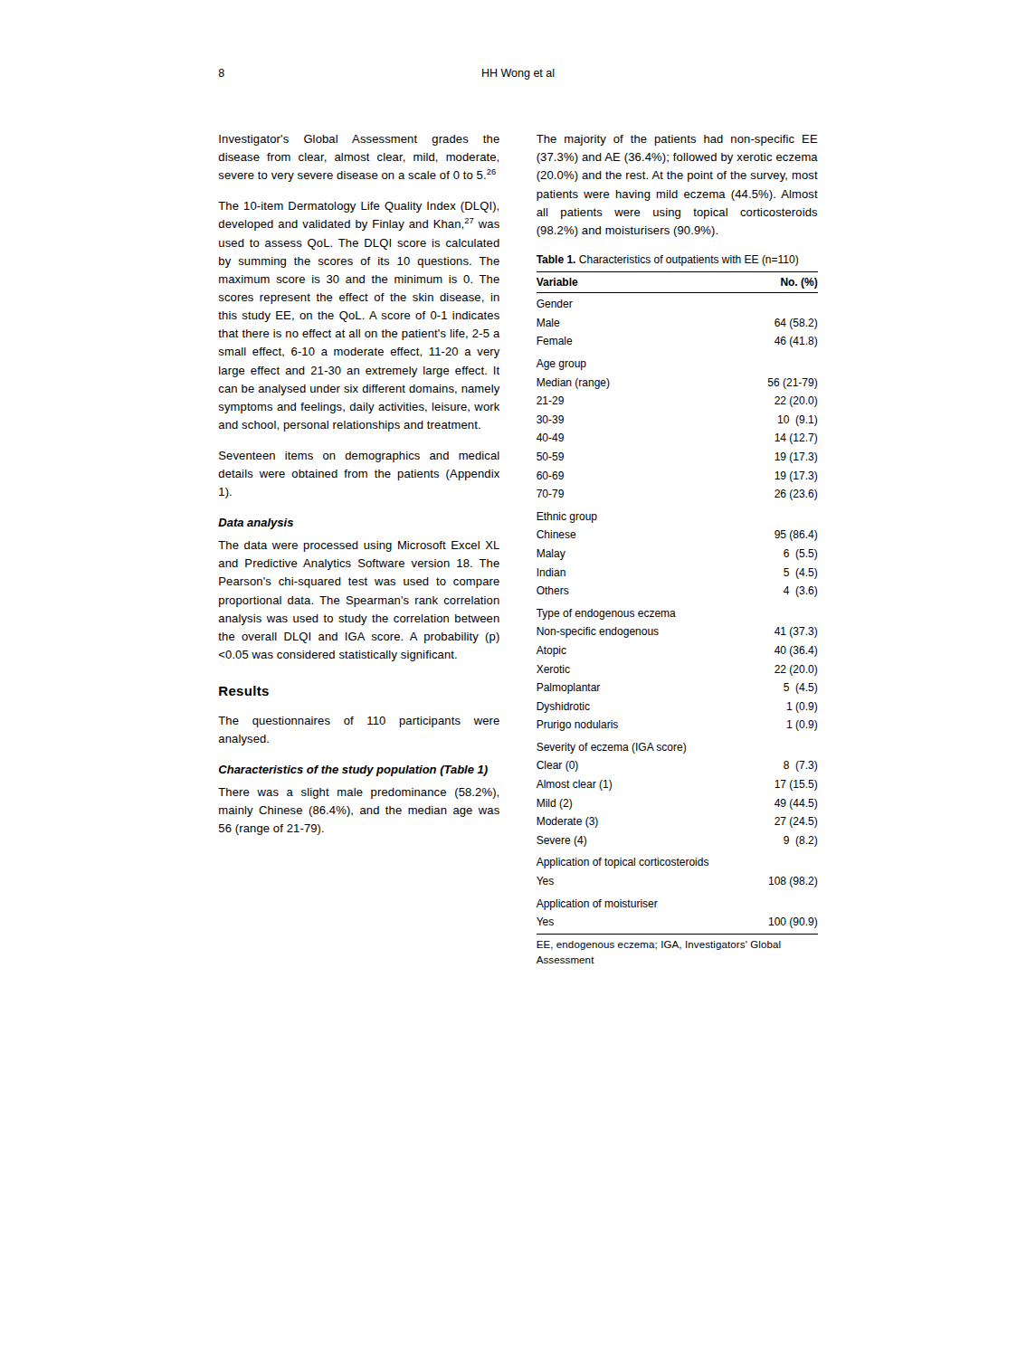8
HH Wong et al
Investigator's Global Assessment grades the disease from clear, almost clear, mild, moderate, severe to very severe disease on a scale of 0 to 5.26
The 10-item Dermatology Life Quality Index (DLQI), developed and validated by Finlay and Khan,27 was used to assess QoL. The DLQI score is calculated by summing the scores of its 10 questions. The maximum score is 30 and the minimum is 0. The scores represent the effect of the skin disease, in this study EE, on the QoL. A score of 0-1 indicates that there is no effect at all on the patient's life, 2-5 a small effect, 6-10 a moderate effect, 11-20 a very large effect and 21-30 an extremely large effect. It can be analysed under six different domains, namely symptoms and feelings, daily activities, leisure, work and school, personal relationships and treatment.
Seventeen items on demographics and medical details were obtained from the patients (Appendix 1).
Data analysis
The data were processed using Microsoft Excel XL and Predictive Analytics Software version 18. The Pearson's chi-squared test was used to compare proportional data. The Spearman's rank correlation analysis was used to study the correlation between the overall DLQI and IGA score. A probability (p) <0.05 was considered statistically significant.
Results
The questionnaires of 110 participants were analysed.
Characteristics of the study population (Table 1)
There was a slight male predominance (58.2%), mainly Chinese (86.4%), and the median age was 56 (range of 21-79).
The majority of the patients had non-specific EE (37.3%) and AE (36.4%); followed by xerotic eczema (20.0%) and the rest. At the point of the survey, most patients were having mild eczema (44.5%). Almost all patients were using topical corticosteroids (98.2%) and moisturisers (90.9%).
Table 1. Characteristics of outpatients with EE (n=110)
| Variable | No. (%) |
| --- | --- |
| Gender |
| Male | 64 (58.2) |
| Female | 46 (41.8) |
| Age group |
| Median (range) | 56 (21-79) |
| 21-29 | 22 (20.0) |
| 30-39 | 10 (9.1) |
| 40-49 | 14 (12.7) |
| 50-59 | 19 (17.3) |
| 60-69 | 19 (17.3) |
| 70-79 | 26 (23.6) |
| Ethnic group |
| Chinese | 95 (86.4) |
| Malay | 6 (5.5) |
| Indian | 5 (4.5) |
| Others | 4 (3.6) |
| Type of endogenous eczema |
| Non-specific endogenous | 41 (37.3) |
| Atopic | 40 (36.4) |
| Xerotic | 22 (20.0) |
| Palmoplantar | 5 (4.5) |
| Dyshidrotic | 1 (0.9) |
| Prurigo nodularis | 1 (0.9) |
| Severity of eczema (IGA score) |
| Clear (0) | 8 (7.3) |
| Almost clear (1) | 17 (15.5) |
| Mild (2) | 49 (44.5) |
| Moderate (3) | 27 (24.5) |
| Severe (4) | 9 (8.2) |
| Application of topical corticosteroids |
| Yes | 108 (98.2) |
| Application of moisturiser |
| Yes | 100 (90.9) |
EE, endogenous eczema; IGA, Investigators' Global Assessment